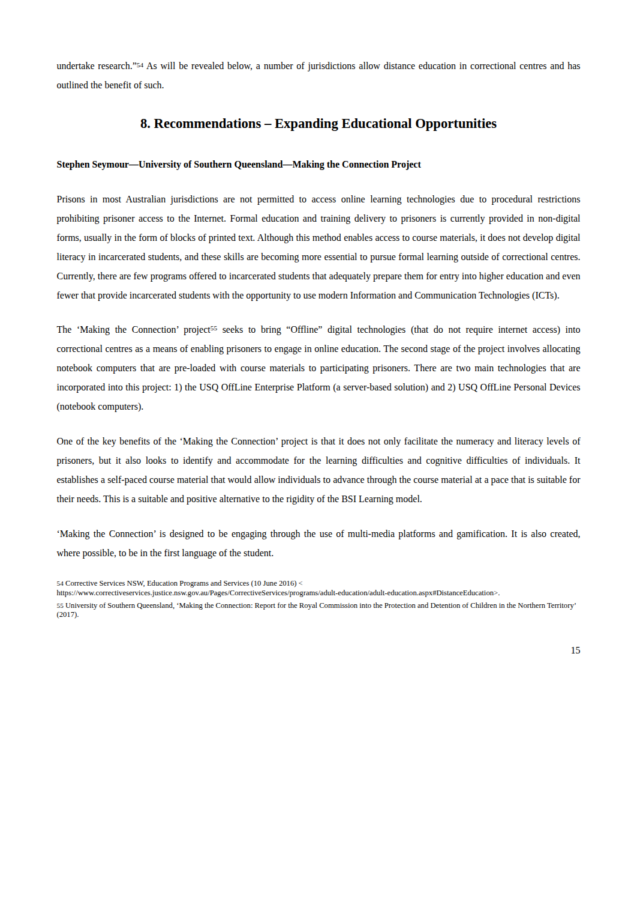undertake research.”54 As will be revealed below, a number of jurisdictions allow distance education in correctional centres and has outlined the benefit of such.
8. Recommendations – Expanding Educational Opportunities
Stephen Seymour—University of Southern Queensland—Making the Connection Project
Prisons in most Australian jurisdictions are not permitted to access online learning technologies due to procedural restrictions prohibiting prisoner access to the Internet. Formal education and training delivery to prisoners is currently provided in non-digital forms, usually in the form of blocks of printed text. Although this method enables access to course materials, it does not develop digital literacy in incarcerated students, and these skills are becoming more essential to pursue formal learning outside of correctional centres. Currently, there are few programs offered to incarcerated students that adequately prepare them for entry into higher education and even fewer that provide incarcerated students with the opportunity to use modern Information and Communication Technologies (ICTs).
The ‘Making the Connection’ project55 seeks to bring “Offline” digital technologies (that do not require internet access) into correctional centres as a means of enabling prisoners to engage in online education. The second stage of the project involves allocating notebook computers that are pre-loaded with course materials to participating prisoners. There are two main technologies that are incorporated into this project: 1) the USQ OffLine Enterprise Platform (a server-based solution) and 2) USQ OffLine Personal Devices (notebook computers).
One of the key benefits of the ‘Making the Connection’ project is that it does not only facilitate the numeracy and literacy levels of prisoners, but it also looks to identify and accommodate for the learning difficulties and cognitive difficulties of individuals. It establishes a self-paced course material that would allow individuals to advance through the course material at a pace that is suitable for their needs. This is a suitable and positive alternative to the rigidity of the BSI Learning model.
‘Making the Connection’ is designed to be engaging through the use of multi-media platforms and gamification. It is also created, where possible, to be in the first language of the student.
54 Corrective Services NSW, Education Programs and Services (10 June 2016) <
https://www.correctiveservices.justice.nsw.gov.au/Pages/CorrectiveServices/programs/adult-education/adult-education.aspx#DistanceEducation>.
55 University of Southern Queensland, ‘Making the Connection: Report for the Royal Commission into the Protection and Detention of Children in the Northern Territory’ (2017).
15